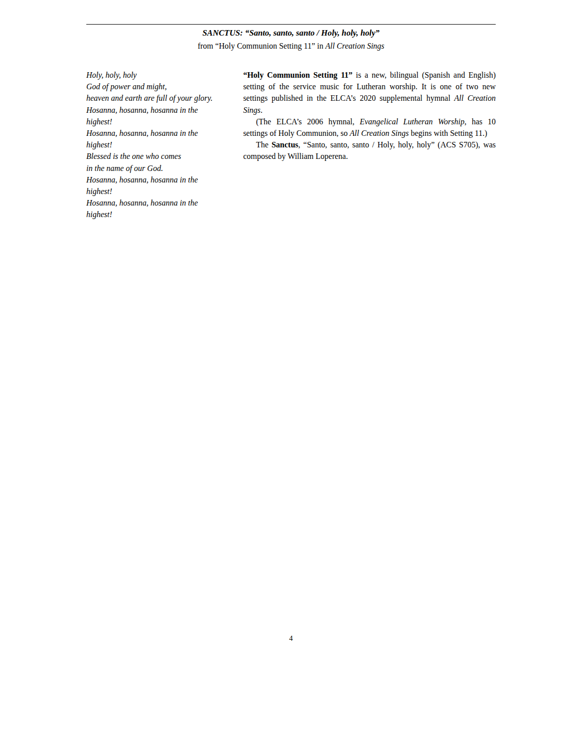SANCTUS: “Santo, santo, santo / Holy, holy, holy”
from “Holy Communion Setting 11” in All Creation Sings
Holy, holy, holy
God of power and might,
heaven and earth are full of your glory.
Hosanna, hosanna, hosanna in the highest!
Hosanna, hosanna, hosanna in the highest!
Blessed is the one who comes
in the name of our God.
Hosanna, hosanna, hosanna in the highest!
Hosanna, hosanna, hosanna in the highest!
“Holy Communion Setting 11” is a new, bilingual (Spanish and English) setting of the service music for Lutheran worship. It is one of two new settings published in the ELCA’s 2020 supplemental hymnal All Creation Sings.
(The ELCA’s 2006 hymnal, Evangelical Lutheran Worship, has 10 settings of Holy Communion, so All Creation Sings begins with Setting 11.)
The Sanctus, “Santo, santo, santo / Holy, holy, holy” (ACS S705), was composed by William Loperena.
4